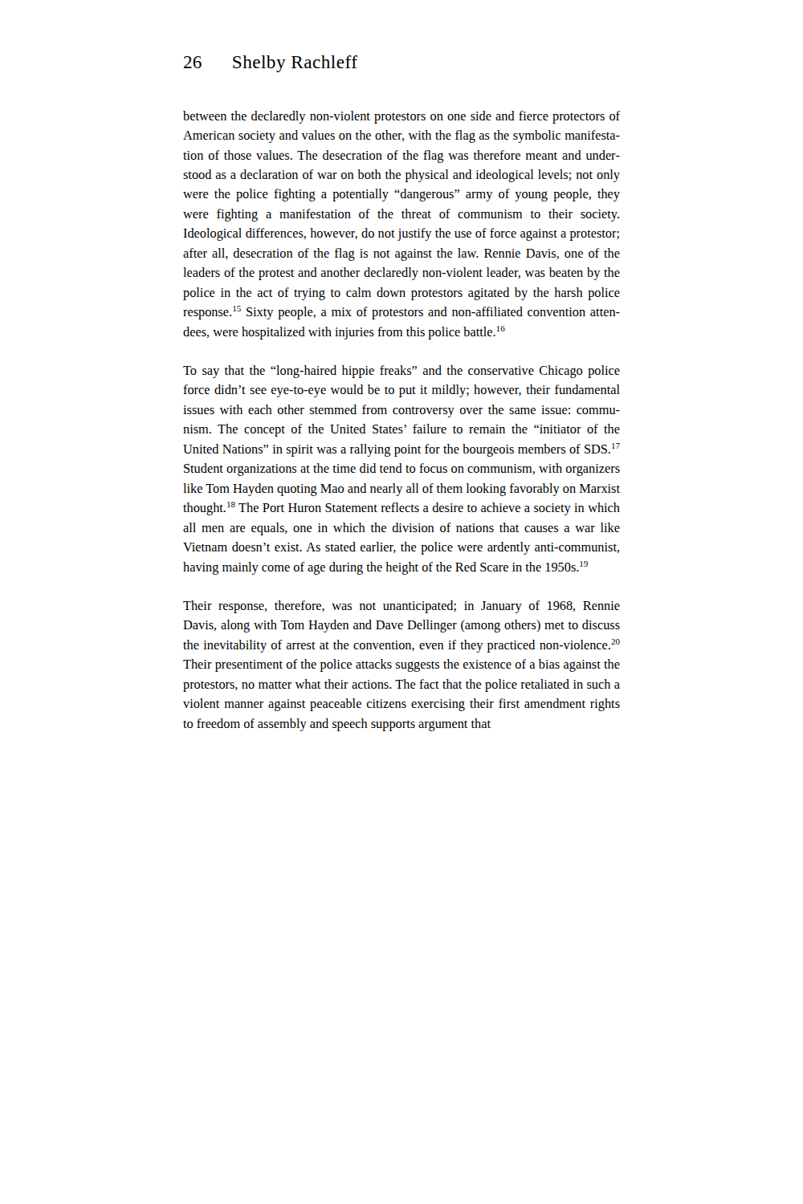26 Shelby Rachleff
between the declaredly non-violent protestors on one side and fierce protectors of American society and values on the other, with the flag as the symbolic manifestation of those values. The desecration of the flag was therefore meant and understood as a declaration of war on both the physical and ideological levels; not only were the police fighting a potentially “dangerous” army of young people, they were fighting a manifestation of the threat of communism to their society. Ideological differences, however, do not justify the use of force against a protestor; after all, desecration of the flag is not against the law. Rennie Davis, one of the leaders of the protest and another declaredly non-violent leader, was beaten by the police in the act of trying to calm down protestors agitated by the harsh police response.15 Sixty people, a mix of protestors and non-affiliated convention attendees, were hospitalized with injuries from this police battle.16
To say that the “long-haired hippie freaks” and the conservative Chicago police force didn’t see eye-to-eye would be to put it mildly; however, their fundamental issues with each other stemmed from controversy over the same issue: communism. The concept of the United States’ failure to remain the “initiator of the United Nations” in spirit was a rallying point for the bourgeois members of SDS.17 Student organizations at the time did tend to focus on communism, with organizers like Tom Hayden quoting Mao and nearly all of them looking favorably on Marxist thought.18 The Port Huron Statement reflects a desire to achieve a society in which all men are equals, one in which the division of nations that causes a war like Vietnam doesn’t exist. As stated earlier, the police were ardently anti-communist, having mainly come of age during the height of the Red Scare in the 1950s.19
Their response, therefore, was not unanticipated; in January of 1968, Rennie Davis, along with Tom Hayden and Dave Dellinger (among others) met to discuss the inevitability of arrest at the convention, even if they practiced non-violence.20 Their presentiment of the police attacks suggests the existence of a bias against the protestors, no matter what their actions. The fact that the police retaliated in such a violent manner against peaceable citizens exercising their first amendment rights to freedom of assembly and speech supports argument that